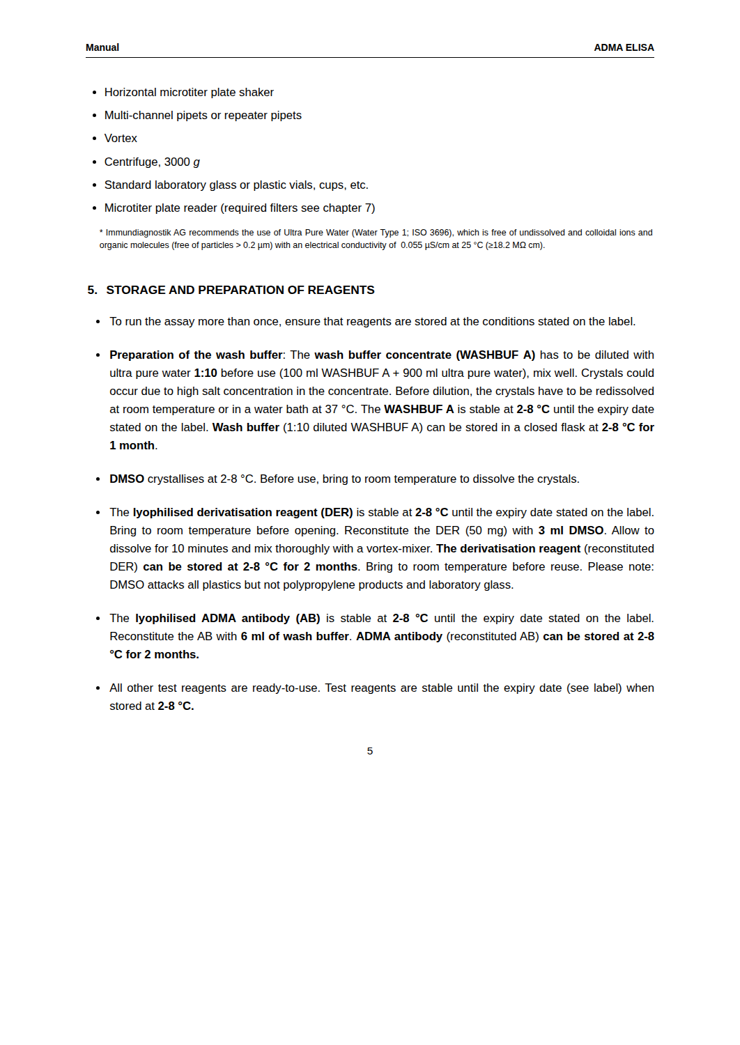Manual ADMA ELISA
Horizontal microtiter plate shaker
Multi-channel pipets or repeater pipets
Vortex
Centrifuge, 3000 g
Standard laboratory glass or plastic vials, cups, etc.
Microtiter plate reader (required filters see chapter 7)
* Immundiagnostik AG recommends the use of Ultra Pure Water (Water Type 1; ISO 3696), which is free of undissolved and colloidal ions and organic molecules (free of particles > 0.2 µm) with an electrical conductivity of 0.055 µS/cm at 25 °C (≥18.2 MΩ cm).
5. STORAGE AND PREPARATION OF REAGENTS
To run the assay more than once, ensure that reagents are stored at the conditions stated on the label.
Preparation of the wash buffer: The wash buffer concentrate (WASHBUF A) has to be diluted with ultra pure water 1:10 before use (100 ml WASHBUF A + 900 ml ultra pure water), mix well. Crystals could occur due to high salt concentration in the concentrate. Before dilution, the crystals have to be redissolved at room temperature or in a water bath at 37 °C. The WASHBUF A is stable at 2-8 °C until the expiry date stated on the label. Wash buffer (1:10 diluted WASHBUF A) can be stored in a closed flask at 2-8 °C for 1 month.
DMSO crystallises at 2-8 °C. Before use, bring to room temperature to dissolve the crystals.
The lyophilised derivatisation reagent (DER) is stable at 2-8 °C until the expiry date stated on the label. Bring to room temperature before opening. Reconstitute the DER (50 mg) with 3 ml DMSO. Allow to dissolve for 10 minutes and mix thoroughly with a vortex-mixer. The derivatisation reagent (reconstituted DER) can be stored at 2-8 °C for 2 months. Bring to room temperature before reuse. Please note: DMSO attacks all plastics but not polypropylene products and laboratory glass.
The lyophilised ADMA antibody (AB) is stable at 2-8 °C until the expiry date stated on the label. Reconstitute the AB with 6 ml of wash buffer. ADMA antibody (reconstituted AB) can be stored at 2-8 °C for 2 months.
All other test reagents are ready-to-use. Test reagents are stable until the expiry date (see label) when stored at 2-8 °C.
5